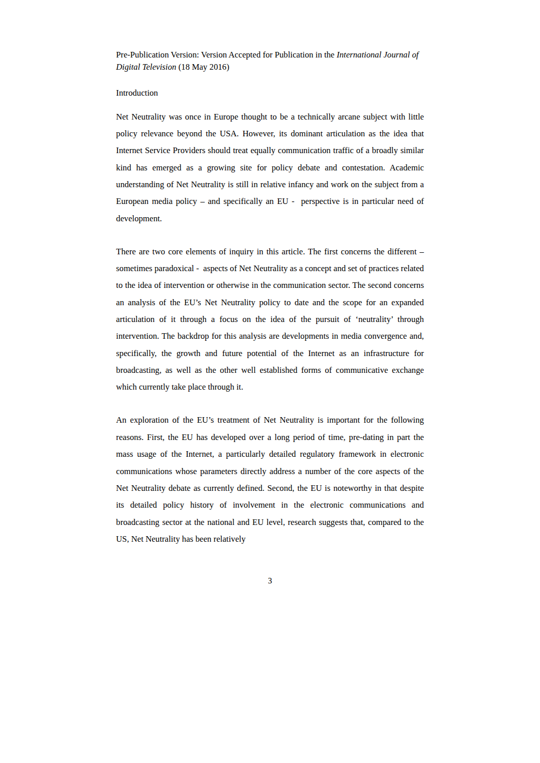Pre-Publication Version: Version Accepted for Publication in the International Journal of Digital Television (18 May 2016)
Introduction
Net Neutrality was once in Europe thought to be a technically arcane subject with little policy relevance beyond the USA. However, its dominant articulation as the idea that Internet Service Providers should treat equally communication traffic of a broadly similar kind has emerged as a growing site for policy debate and contestation. Academic understanding of Net Neutrality is still in relative infancy and work on the subject from a European media policy – and specifically an EU - perspective is in particular need of development.
There are two core elements of inquiry in this article. The first concerns the different – sometimes paradoxical - aspects of Net Neutrality as a concept and set of practices related to the idea of intervention or otherwise in the communication sector. The second concerns an analysis of the EU’s Net Neutrality policy to date and the scope for an expanded articulation of it through a focus on the idea of the pursuit of ‘neutrality’ through intervention. The backdrop for this analysis are developments in media convergence and, specifically, the growth and future potential of the Internet as an infrastructure for broadcasting, as well as the other well established forms of communicative exchange which currently take place through it.
An exploration of the EU’s treatment of Net Neutrality is important for the following reasons. First, the EU has developed over a long period of time, pre-dating in part the mass usage of the Internet, a particularly detailed regulatory framework in electronic communications whose parameters directly address a number of the core aspects of the Net Neutrality debate as currently defined. Second, the EU is noteworthy in that despite its detailed policy history of involvement in the electronic communications and broadcasting sector at the national and EU level, research suggests that, compared to the US, Net Neutrality has been relatively
3